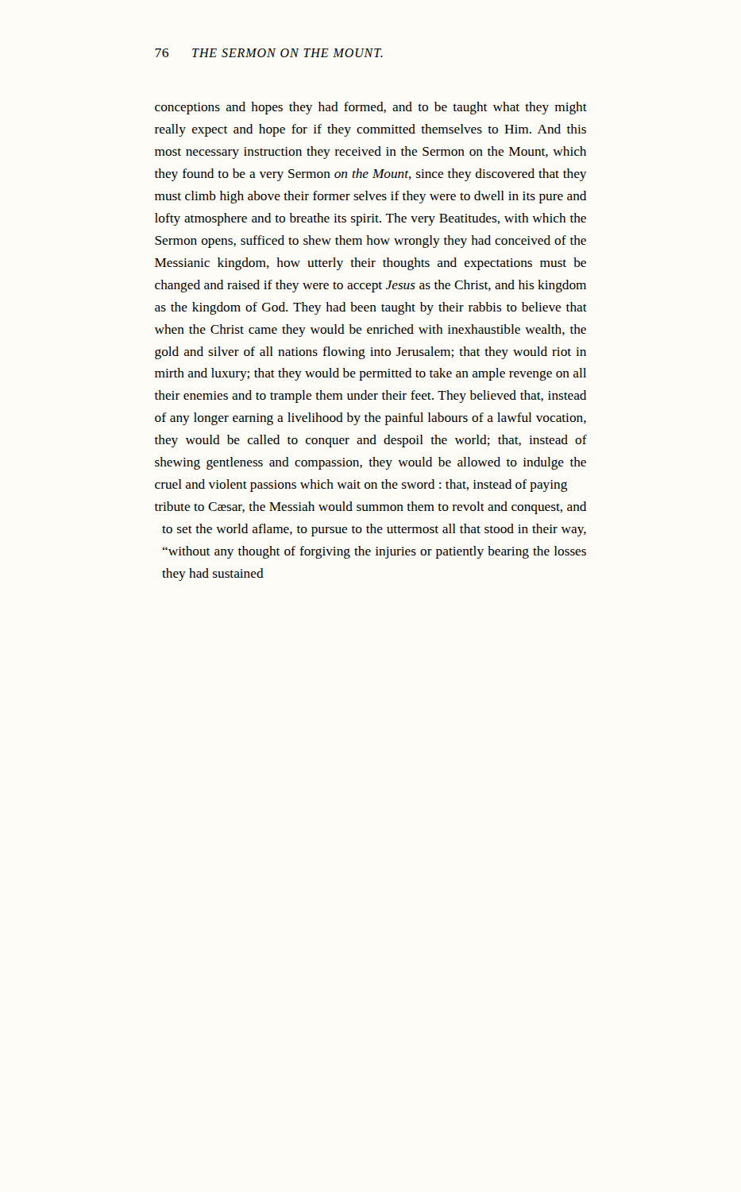76 The Sermon on the Mount.
conceptions and hopes they had formed, and to be taught what they might really expect and hope for if they committed themselves to Him. And this most necessary instruction they received in the Sermon on the Mount, which they found to be a very Sermon on the Mount, since they discovered that they must climb high above their former selves if they were to dwell in its pure and lofty atmosphere and to breathe its spirit. The very Beatitudes, with which the Sermon opens, sufficed to shew them how wrongly they had conceived of the Messianic kingdom, how utterly their thoughts and expectations must be changed and raised if they were to accept Jesus as the Christ, and his kingdom as the kingdom of God. They had been taught by their rabbis to believe that when the Christ came they would be enriched with inexhaustible wealth, the gold and silver of all nations flowing into Jerusalem; that they would riot in mirth and luxury; that they would be permitted to take an ample revenge on all their enemies and to trample them under their feet. They believed that, instead of any longer earning a livelihood by the painful labours of a lawful vocation, they would be called to conquer and despoil the world; that, instead of shewing gentleness and compassion, they would be allowed to indulge the cruel and violent passions which wait on the sword : that, instead of paying tribute to Cæsar, the Messiah would summon them to revolt and conquest, and to set the world aflame, to pursue to the uttermost all that stood in their way, “without any thought of forgiving the injuries or patiently bearing the losses they had sustained